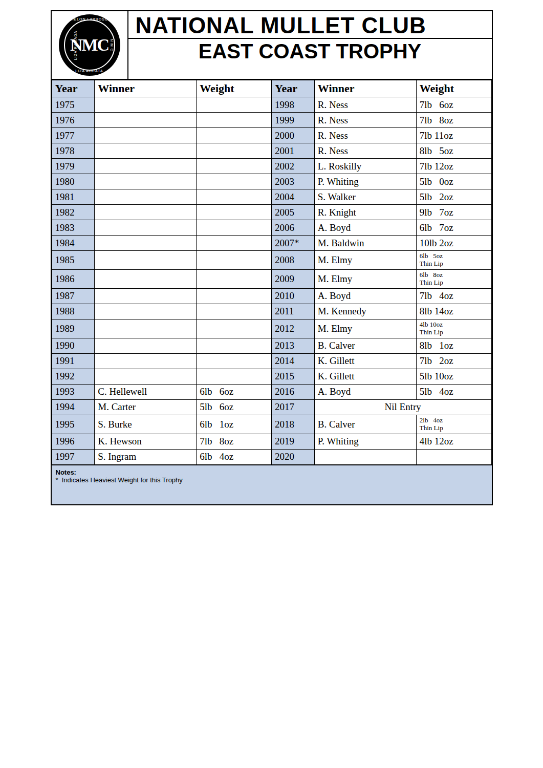Chelon Labrosus Liza Aurata Liza Ramada N M C
NMC
NATIONAL MULLET CLUB
EAST COAST TROPHY
| Year | Winner | Weight | Year | Winner | Weight |
| --- | --- | --- | --- | --- | --- |
| 1975 | | | 1998 | R. Ness | 7lb 6oz |
| 1976 | | | 1999 | R. Ness | 7lb 8oz |
| 1977 | | | 2000 | R. Ness | 7lb 11oz |
| 1978 | | | 2001 | R. Ness | 8lb 5oz |
| 1979 | | | 2002 | L. Roskilly | 7lb 12oz |
| 1980 | | | 2003 | P. Whiting | 5lb 0oz |
| 1981 | | | 2004 | S. Walker | 5lb 2oz |
| 1982 | | | 2005 | R. Knight | 9lb 7oz |
| 1983 | | | 2006 | A. Boyd | 6lb 7oz |
| 1984 | | | 2007* | M. Baldwin | 10lb 2oz |
| 1985 | | | 2008 | M. Elmy | 6lb 5oz Thin Lip |
| 1986 | | | 2009 | M. Elmy | 6lb 8oz Thin Lip |
| 1987 | | | 2010 | A. Boyd | 7lb 4oz |
| 1988 | | | 2011 | M. Kennedy | 8lb 14oz |
| 1989 | | | 2012 | M. Elmy | 4lb 10oz Thin Lip |
| 1990 | | | 2013 | B. Calver | 8lb 1oz |
| 1991 | | | 2014 | K. Gillett | 7lb 2oz |
| 1992 | | | 2015 | K. Gillett | 5lb 10oz |
| 1993 | C. Hellewell | 6lb 6oz | 2016 | A. Boyd | 5lb 4oz |
| 1994 | M. Carter | 5lb 6oz | 2017 | Nil Entry |
| 1995 | S. Burke | 6lb 1oz | 2018 | B. Calver | 2lb 4oz Thin Lip |
| 1996 | K. Hewson | 7lb 8oz | 2019 | P. Whiting | 4lb 12oz |
| 1997 | S. Ingram | 6lb 4oz | 2020 | | |
Notes:
* Indicates Heaviest Weight for this Trophy